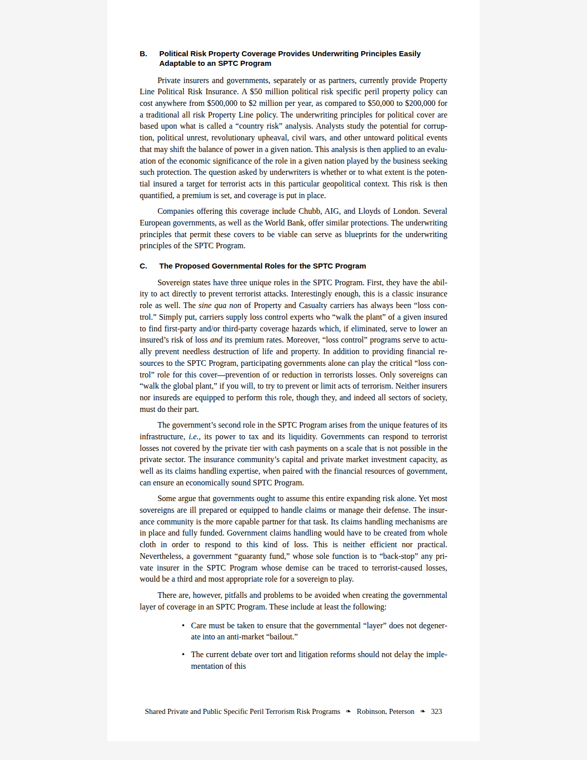B. Political Risk Property Coverage Provides Underwriting Principles Easily Adaptable to an SPTC Program
Private insurers and governments, separately or as partners, currently provide Property Line Political Risk Insurance. A $50 million political risk specific peril property policy can cost anywhere from $500,000 to $2 million per year, as compared to $50,000 to $200,000 for a traditional all risk Property Line policy. The underwriting principles for political cover are based upon what is called a “country risk” analysis. Analysts study the potential for corruption, political unrest, revolutionary upheaval, civil wars, and other untoward political events that may shift the balance of power in a given nation. This analysis is then applied to an evaluation of the economic significance of the role in a given nation played by the business seeking such protection. The question asked by underwriters is whether or to what extent is the potential insured a target for terrorist acts in this particular geopolitical context. This risk is then quantified, a premium is set, and coverage is put in place.
Companies offering this coverage include Chubb, AIG, and Lloyds of London. Several European governments, as well as the World Bank, offer similar protections. The underwriting principles that permit these covers to be viable can serve as blueprints for the underwriting principles of the SPTC Program.
C. The Proposed Governmental Roles for the SPTC Program
Sovereign states have three unique roles in the SPTC Program. First, they have the ability to act directly to prevent terrorist attacks. Interestingly enough, this is a classic insurance role as well. The sine qua non of Property and Casualty carriers has always been “loss control.” Simply put, carriers supply loss control experts who “walk the plant” of a given insured to find first-party and/or third-party coverage hazards which, if eliminated, serve to lower an insured’s risk of loss and its premium rates. Moreover, “loss control” programs serve to actually prevent needless destruction of life and property. In addition to providing financial resources to the SPTC Program, participating governments alone can play the critical “loss control” role for this cover—prevention of or reduction in terrorists losses. Only sovereigns can “walk the global plant,” if you will, to try to prevent or limit acts of terrorism. Neither insurers nor insureds are equipped to perform this role, though they, and indeed all sectors of society, must do their part.
The government’s second role in the SPTC Program arises from the unique features of its infrastructure, i.e., its power to tax and its liquidity. Governments can respond to terrorist losses not covered by the private tier with cash payments on a scale that is not possible in the private sector. The insurance community’s capital and private market investment capacity, as well as its claims handling expertise, when paired with the financial resources of government, can ensure an economically sound SPTC Program.
Some argue that governments ought to assume this entire expanding risk alone. Yet most sovereigns are ill prepared or equipped to handle claims or manage their defense. The insurance community is the more capable partner for that task. Its claims handling mechanisms are in place and fully funded. Government claims handling would have to be created from whole cloth in order to respond to this kind of loss. This is neither efficient nor practical. Nevertheless, a government “guaranty fund,” whose sole function is to “back-stop” any private insurer in the SPTC Program whose demise can be traced to terrorist-caused losses, would be a third and most appropriate role for a sovereign to play.
There are, however, pitfalls and problems to be avoided when creating the governmental layer of coverage in an SPTC Program. These include at least the following:
Care must be taken to ensure that the governmental “layer” does not degenerate into an anti-market “bailout.”
The current debate over tort and litigation reforms should not delay the implementation of this
Shared Private and Public Specific Peril Terrorism Risk Programs❧Robinson, Peterson❧323